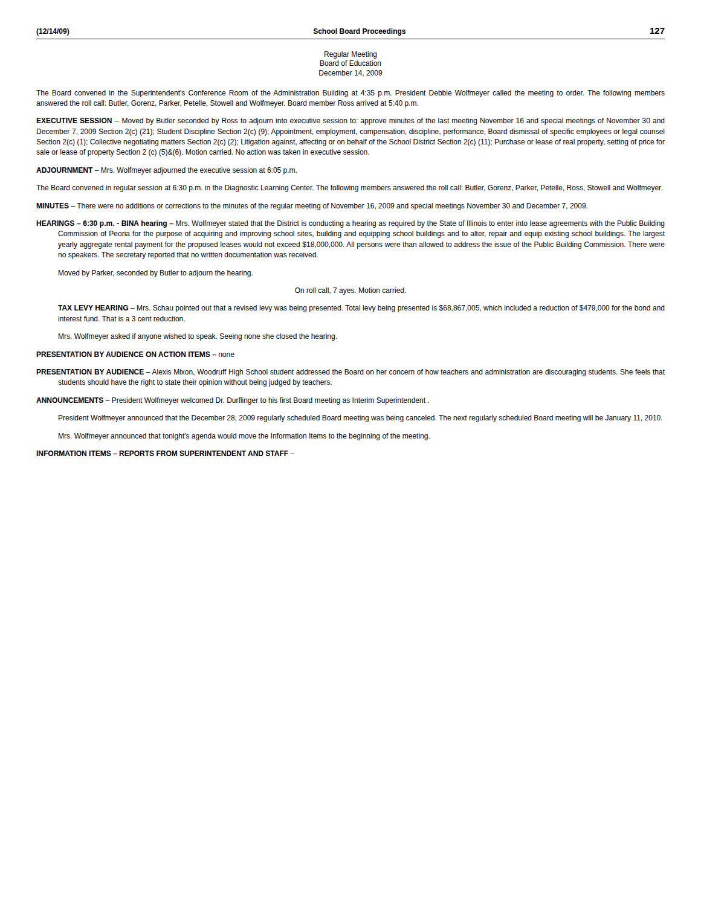(12/14/09) School Board Proceedings 127
Regular Meeting
Board of Education
December 14, 2009
The Board convened in the Superintendent's Conference Room of the Administration Building at 4:35 p.m. President Debbie Wolfmeyer called the meeting to order. The following members answered the roll call: Butler, Gorenz, Parker, Petelle, Stowell and Wolfmeyer. Board member Ross arrived at 5:40 p.m.
EXECUTIVE SESSION -- Moved by Butler seconded by Ross to adjourn into executive session to: approve minutes of the last meeting November 16 and special meetings of November 30 and December 7, 2009 Section 2(c) (21); Student Discipline Section 2(c) (9); Appointment, employment, compensation, discipline, performance, Board dismissal of specific employees or legal counsel Section 2(c) (1); Collective negotiating matters Section 2(c) (2); Litigation against, affecting or on behalf of the School District Section 2(c) (11); Purchase or lease of real property, setting of price for sale or lease of property Section 2 (c) (5)&(6). Motion carried. No action was taken in executive session.
ADJOURNMENT – Mrs. Wolfmeyer adjourned the executive session at 6:05 p.m.
The Board convened in regular session at 6:30 p.m. in the Diagnostic Learning Center. The following members answered the roll call: Butler, Gorenz, Parker, Petelle, Ross, Stowell and Wolfmeyer.
MINUTES – There were no additions or corrections to the minutes of the regular meeting of November 16, 2009 and special meetings November 30 and December 7, 2009.
HEARINGS – 6:30 p.m. - BINA hearing – Mrs. Wolfmeyer stated that the District is conducting a hearing as required by the State of Illinois to enter into lease agreements with the Public Building Commission of Peoria for the purpose of acquiring and improving school sites, building and equipping school buildings and to alter, repair and equip existing school buildings. The largest yearly aggregate rental payment for the proposed leases would not exceed $18,000,000. All persons were than allowed to address the issue of the Public Building Commission. There were no speakers. The secretary reported that no written documentation was received.
Moved by Parker, seconded by Butler to adjourn the hearing.
On roll call, 7 ayes. Motion carried.
TAX LEVY HEARING – Mrs. Schau pointed out that a revised levy was being presented. Total levy being presented is $68,867,005, which included a reduction of $479,000 for the bond and interest fund. That is a 3 cent reduction.
Mrs. Wolfmeyer asked if anyone wished to speak. Seeing none she closed the hearing.
PRESENTATION BY AUDIENCE ON ACTION ITEMS – none
PRESENTATION BY AUDIENCE – Alexis Mixon, Woodruff High School student addressed the Board on her concern of how teachers and administration are discouraging students. She feels that students should have the right to state their opinion without being judged by teachers.
ANNOUNCEMENTS – President Wolfmeyer welcomed Dr. Durflinger to his first Board meeting as Interim Superintendent .
President Wolfmeyer announced that the December 28, 2009 regularly scheduled Board meeting was being canceled. The next regularly scheduled Board meeting will be January 11, 2010.
Mrs. Wolfmeyer announced that tonight's agenda would move the Information Items to the beginning of the meeting.
INFORMATION ITEMS – REPORTS FROM SUPERINTENDENT AND STAFF –